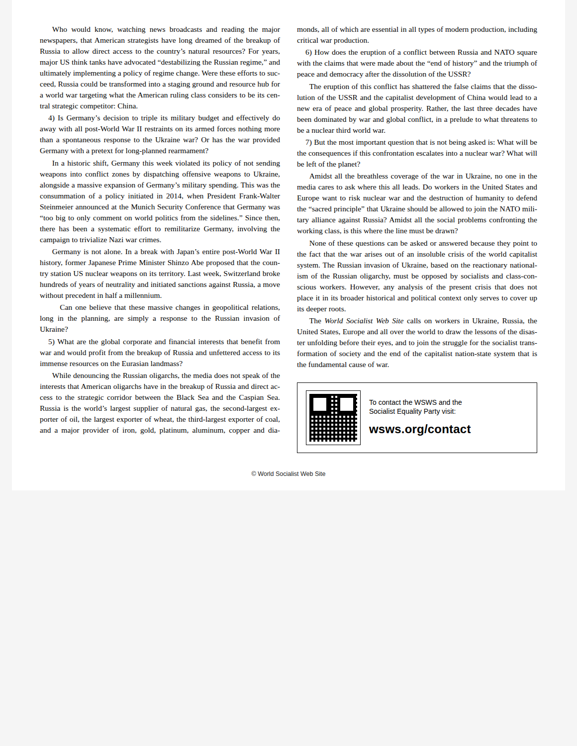Who would know, watching news broadcasts and reading the major newspapers, that American strategists have long dreamed of the breakup of Russia to allow direct access to the country’s natural resources? For years, major US think tanks have advocated “destabilizing the Russian regime,” and ultimately implementing a policy of regime change. Were these efforts to succeed, Russia could be transformed into a staging ground and resource hub for a world war targeting what the American ruling class considers to be its central strategic competitor: China.
4) Is Germany’s decision to triple its military budget and effectively do away with all post-World War II restraints on its armed forces nothing more than a spontaneous response to the Ukraine war? Or has the war provided Germany with a pretext for long-planned rearmament?
In a historic shift, Germany this week violated its policy of not sending weapons into conflict zones by dispatching offensive weapons to Ukraine, alongside a massive expansion of Germany’s military spending. This was the consummation of a policy initiated in 2014, when President Frank-Walter Steinmeier announced at the Munich Security Conference that Germany was “too big to only comment on world politics from the sidelines.” Since then, there has been a systematic effort to remilitarize Germany, involving the campaign to trivialize Nazi war crimes.
Germany is not alone. In a break with Japan’s entire post-World War II history, former Japanese Prime Minister Shinzo Abe proposed that the country station US nuclear weapons on its territory. Last week, Switzerland broke hundreds of years of neutrality and initiated sanctions against Russia, a move without precedent in half a millennium.
Can one believe that these massive changes in geopolitical relations, long in the planning, are simply a response to the Russian invasion of Ukraine?
5) What are the global corporate and financial interests that benefit from war and would profit from the breakup of Russia and unfettered access to its immense resources on the Eurasian landmass?
While denouncing the Russian oligarchs, the media does not speak of the interests that American oligarchs have in the breakup of Russia and direct access to the strategic corridor between the Black Sea and the Caspian Sea. Russia is the world’s largest supplier of natural gas, the second-largest exporter of oil, the largest exporter of wheat, the third-largest exporter of coal, and a major provider of iron, gold, platinum, aluminum, copper and diamonds, all of which are essential in all types of modern production, including critical war production.
6) How does the eruption of a conflict between Russia and NATO square with the claims that were made about the “end of history” and the triumph of peace and democracy after the dissolution of the USSR?
The eruption of this conflict has shattered the false claims that the dissolution of the USSR and the capitalist development of China would lead to a new era of peace and global prosperity. Rather, the last three decades have been dominated by war and global conflict, in a prelude to what threatens to be a nuclear third world war.
7) But the most important question that is not being asked is: What will be the consequences if this confrontation escalates into a nuclear war? What will be left of the planet?
Amidst all the breathless coverage of the war in Ukraine, no one in the media cares to ask where this all leads. Do workers in the United States and Europe want to risk nuclear war and the destruction of humanity to defend the “sacred principle” that Ukraine should be allowed to join the NATO military alliance against Russia? Amidst all the social problems confronting the working class, is this where the line must be drawn?
None of these questions can be asked or answered because they point to the fact that the war arises out of an insoluble crisis of the world capitalist system. The Russian invasion of Ukraine, based on the reactionary nationalism of the Russian oligarchy, must be opposed by socialists and class-conscious workers. However, any analysis of the present crisis that does not place it in its broader historical and political context only serves to cover up its deeper roots.
The World Socialist Web Site calls on workers in Ukraine, Russia, the United States, Europe and all over the world to draw the lessons of the disaster unfolding before their eyes, and to join the struggle for the socialist transformation of society and the end of the capitalist nation-state system that is the fundamental cause of war.
To contact the WSWS and the
Socialist Equality Party visit: wsws.org/contact
© World Socialist Web Site